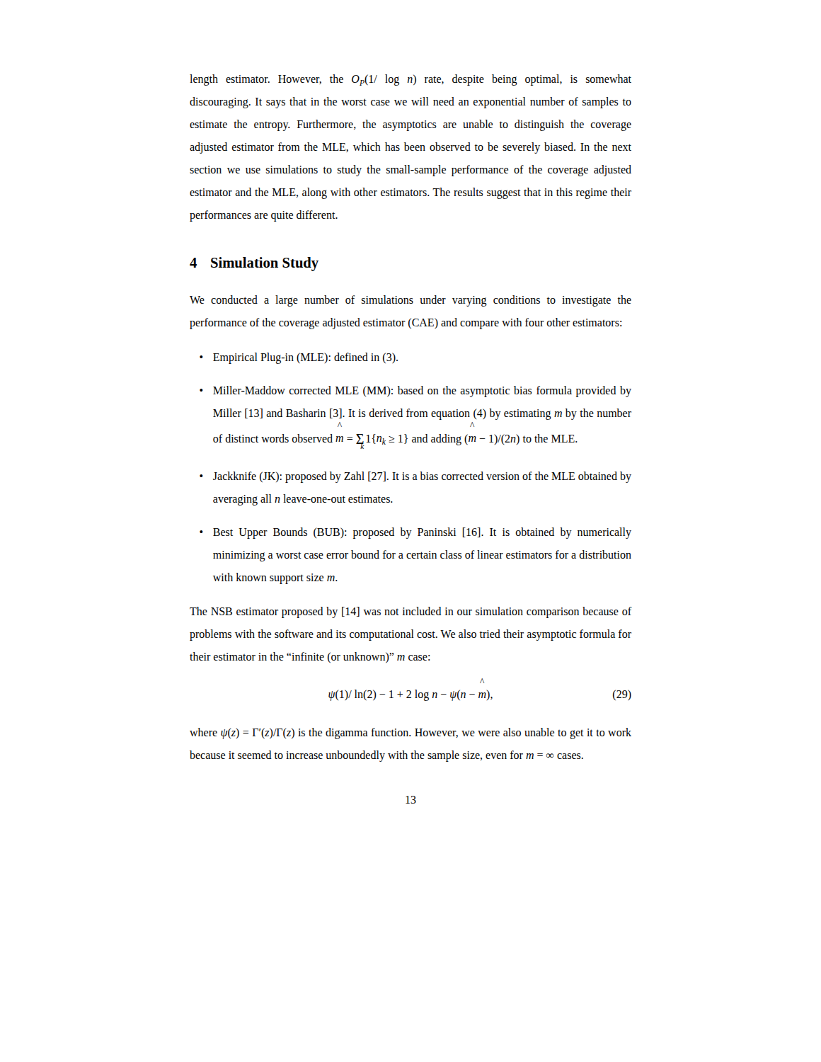length estimator. However, the OP(1/ log n) rate, despite being optimal, is somewhat discouraging. It says that in the worst case we will need an exponential number of samples to estimate the entropy. Furthermore, the asymptotics are unable to distinguish the coverage adjusted estimator from the MLE, which has been observed to be severely biased. In the next section we use simulations to study the small-sample performance of the coverage adjusted estimator and the MLE, along with other estimators. The results suggest that in this regime their performances are quite different.
4 Simulation Study
We conducted a large number of simulations under varying conditions to investigate the performance of the coverage adjusted estimator (CAE) and compare with four other estimators:
Empirical Plug-in (MLE): defined in (3).
Miller-Maddow corrected MLE (MM): based on the asymptotic bias formula provided by Miller [13] and Basharin [3]. It is derived from equation (4) by estimating m by the number of distinct words observed ^m = Σk1{nk ≥ 1} and adding (^m − 1)/(2n) to the MLE.
Jackknife (JK): proposed by Zahl [27]. It is a bias corrected version of the MLE obtained by averaging all n leave-one-out estimates.
Best Upper Bounds (BUB): proposed by Paninski [16]. It is obtained by numerically minimizing a worst case error bound for a certain class of linear estimators for a distribution with known support size m.
The NSB estimator proposed by [14] was not included in our simulation comparison because of problems with the software and its computational cost. We also tried their asymptotic formula for their estimator in the “infinite (or unknown)” m case:
ψ(1)/ ln(2) − 1 + 2 log n − ψ(n − ^m), (29)
where ψ(z) = Γ′(z)/Γ(z) is the digamma function. However, we were also unable to get it to work because it seemed to increase unboundedly with the sample size, even for m = ∞ cases.
13